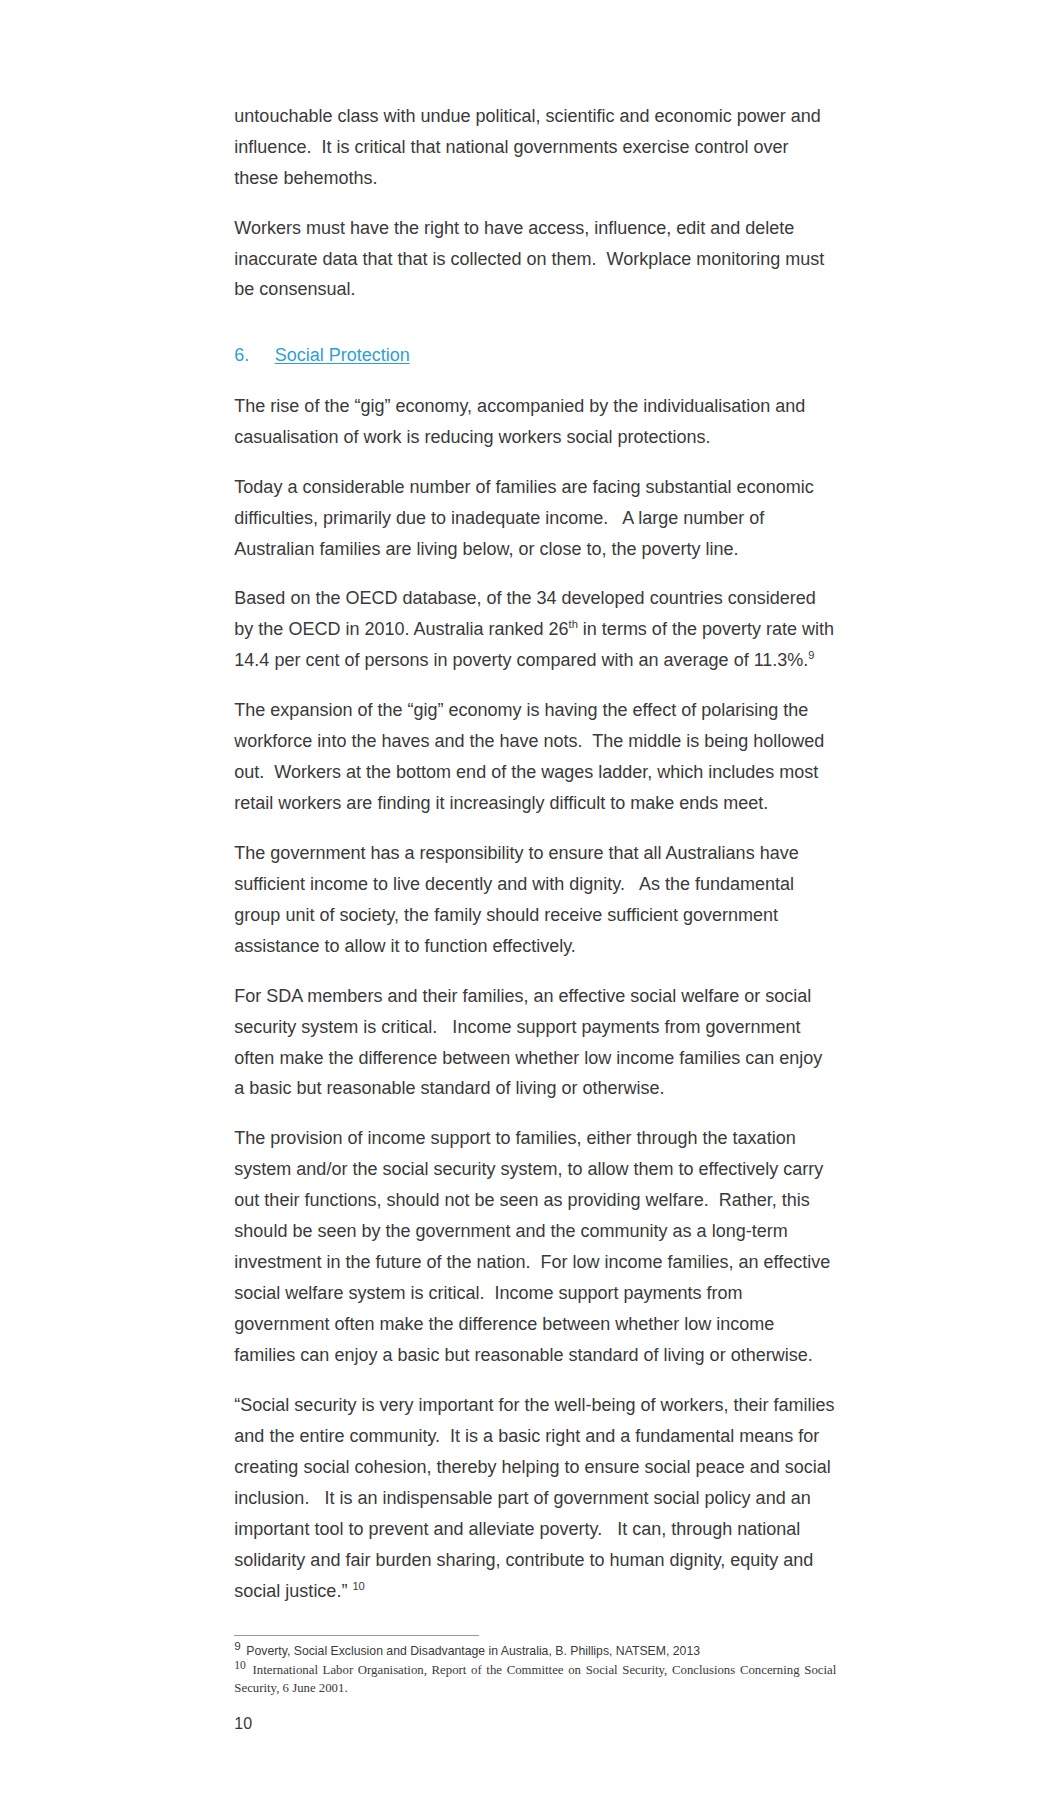untouchable class with undue political, scientific and economic power and influence. It is critical that national governments exercise control over these behemoths.
Workers must have the right to have access, influence, edit and delete inaccurate data that that is collected on them. Workplace monitoring must be consensual.
6. Social Protection
The rise of the “gig” economy, accompanied by the individualisation and casualisation of work is reducing workers social protections.
Today a considerable number of families are facing substantial economic difficulties, primarily due to inadequate income. A large number of Australian families are living below, or close to, the poverty line.
Based on the OECD database, of the 34 developed countries considered by the OECD in 2010. Australia ranked 26th in terms of the poverty rate with 14.4 per cent of persons in poverty compared with an average of 11.3%.9
The expansion of the “gig” economy is having the effect of polarising the workforce into the haves and the have nots. The middle is being hollowed out. Workers at the bottom end of the wages ladder, which includes most retail workers are finding it increasingly difficult to make ends meet.
The government has a responsibility to ensure that all Australians have sufficient income to live decently and with dignity. As the fundamental group unit of society, the family should receive sufficient government assistance to allow it to function effectively.
For SDA members and their families, an effective social welfare or social security system is critical. Income support payments from government often make the difference between whether low income families can enjoy a basic but reasonable standard of living or otherwise.
The provision of income support to families, either through the taxation system and/or the social security system, to allow them to effectively carry out their functions, should not be seen as providing welfare. Rather, this should be seen by the government and the community as a long-term investment in the future of the nation. For low income families, an effective social welfare system is critical. Income support payments from government often make the difference between whether low income families can enjoy a basic but reasonable standard of living or otherwise.
“Social security is very important for the well-being of workers, their families and the entire community. It is a basic right and a fundamental means for creating social cohesion, thereby helping to ensure social peace and social inclusion. It is an indispensable part of government social policy and an important tool to prevent and alleviate poverty. It can, through national solidarity and fair burden sharing, contribute to human dignity, equity and social justice.” 10
9 Poverty, Social Exclusion and Disadvantage in Australia, B. Phillips, NATSEM, 2013
10 International Labor Organisation, Report of the Committee on Social Security, Conclusions Concerning Social Security, 6 June 2001.
10